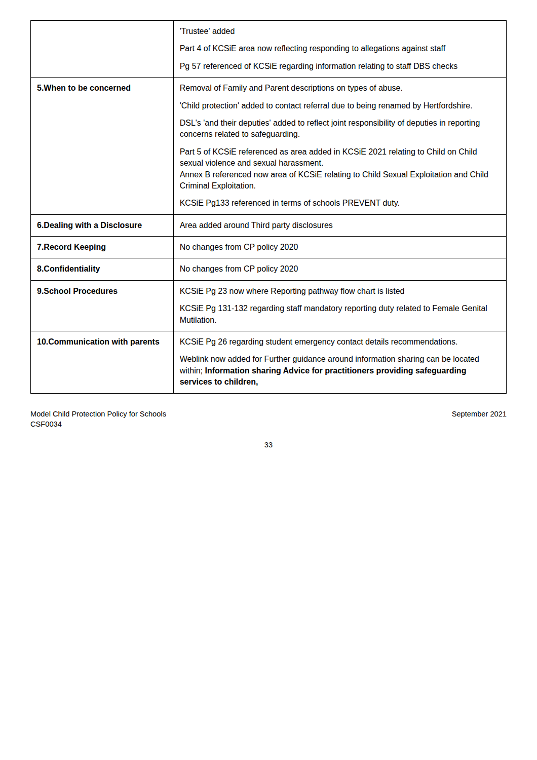| | 'Trustee' added Part 4 of KCSiE area now reflecting responding to allegations against staff Pg 57 referenced of KCSiE regarding information relating to staff DBS checks |
| 5.When to be concerned | Removal of Family and Parent descriptions on types of abuse. 'Child protection' added to contact referral due to being renamed by Hertfordshire. DSL's 'and their deputies' added to reflect joint responsibility of deputies in reporting concerns related to safeguarding. Part 5 of KCSiE referenced as area added in KCSiE 2021 relating to Child on Child sexual violence and sexual harassment. Annex B referenced now area of KCSiE relating to Child Sexual Exploitation and Child Criminal Exploitation. KCSiE Pg133 referenced in terms of schools PREVENT duty. |
| 6.Dealing with a Disclosure | Area added around Third party disclosures |
| 7.Record Keeping | No changes from CP policy 2020 |
| 8.Confidentiality | No changes from CP policy 2020 |
| 9.School Procedures | KCSiE Pg 23 now where Reporting pathway flow chart is listed KCSiE Pg 131-132 regarding staff mandatory reporting duty related to Female Genital Mutilation. |
| 10.Communication with parents | KCSiE Pg 26 regarding student emergency contact details recommendations. Weblink now added for Further guidance around information sharing can be located within; Information sharing Advice for practitioners providing safeguarding services to children, |
Model Child Protection Policy for Schools
CSF0034
September 2021
33